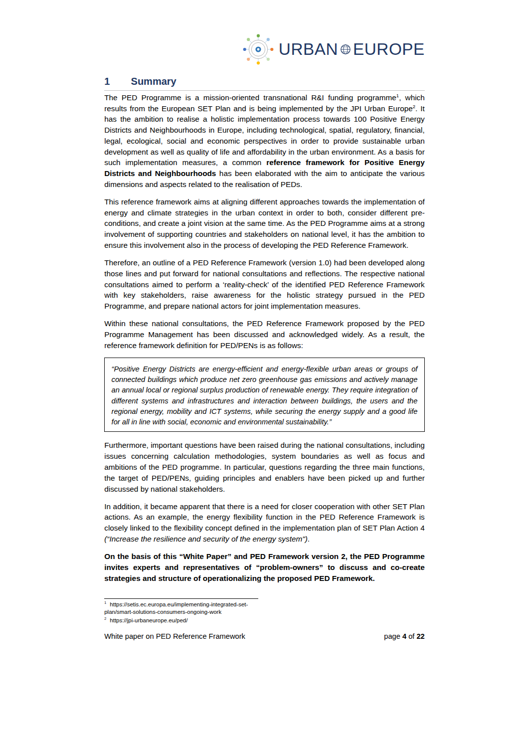URBAN EUROPE
1 Summary
The PED Programme is a mission-oriented transnational R&I funding programme1, which results from the European SET Plan and is being implemented by the JPI Urban Europe2. It has the ambition to realise a holistic implementation process towards 100 Positive Energy Districts and Neighbourhoods in Europe, including technological, spatial, regulatory, financial, legal, ecological, social and economic perspectives in order to provide sustainable urban development as well as quality of life and affordability in the urban environment. As a basis for such implementation measures, a common reference framework for Positive Energy Districts and Neighbourhoods has been elaborated with the aim to anticipate the various dimensions and aspects related to the realisation of PEDs.
This reference framework aims at aligning different approaches towards the implementation of energy and climate strategies in the urban context in order to both, consider different pre-conditions, and create a joint vision at the same time. As the PED Programme aims at a strong involvement of supporting countries and stakeholders on national level, it has the ambition to ensure this involvement also in the process of developing the PED Reference Framework.
Therefore, an outline of a PED Reference Framework (version 1.0) had been developed along those lines and put forward for national consultations and reflections. The respective national consultations aimed to perform a ‘reality-check’ of the identified PED Reference Framework with key stakeholders, raise awareness for the holistic strategy pursued in the PED Programme, and prepare national actors for joint implementation measures.
Within these national consultations, the PED Reference Framework proposed by the PED Programme Management has been discussed and acknowledged widely. As a result, the reference framework definition for PED/PENs is as follows:
“Positive Energy Districts are energy-efficient and energy-flexible urban areas or groups of connected buildings which produce net zero greenhouse gas emissions and actively manage an annual local or regional surplus production of renewable energy. They require integration of different systems and infrastructures and interaction between buildings, the users and the regional energy, mobility and ICT systems, while securing the energy supply and a good life for all in line with social, economic and environmental sustainability.”
Furthermore, important questions have been raised during the national consultations, including issues concerning calculation methodologies, system boundaries as well as focus and ambitions of the PED programme. In particular, questions regarding the three main functions, the target of PED/PENs, guiding principles and enablers have been picked up and further discussed by national stakeholders.
In addition, it became apparent that there is a need for closer cooperation with other SET Plan actions. As an example, the energy flexibility function in the PED Reference Framework is closely linked to the flexibility concept defined in the implementation plan of SET Plan Action 4 (“Increase the resilience and security of the energy system").
On the basis of this “White Paper” and PED Framework version 2, the PED Programme invites experts and representatives of “problem-owners” to discuss and co-create strategies and structure of operationalizing the proposed PED Framework.
1 https://setis.ec.europa.eu/implementing-integrated-set-plan/smart-solutions-consumers-ongoing-work
2 https://jpi-urbaneurope.eu/ped/
White paper on PED Reference Framework page 4 of 22